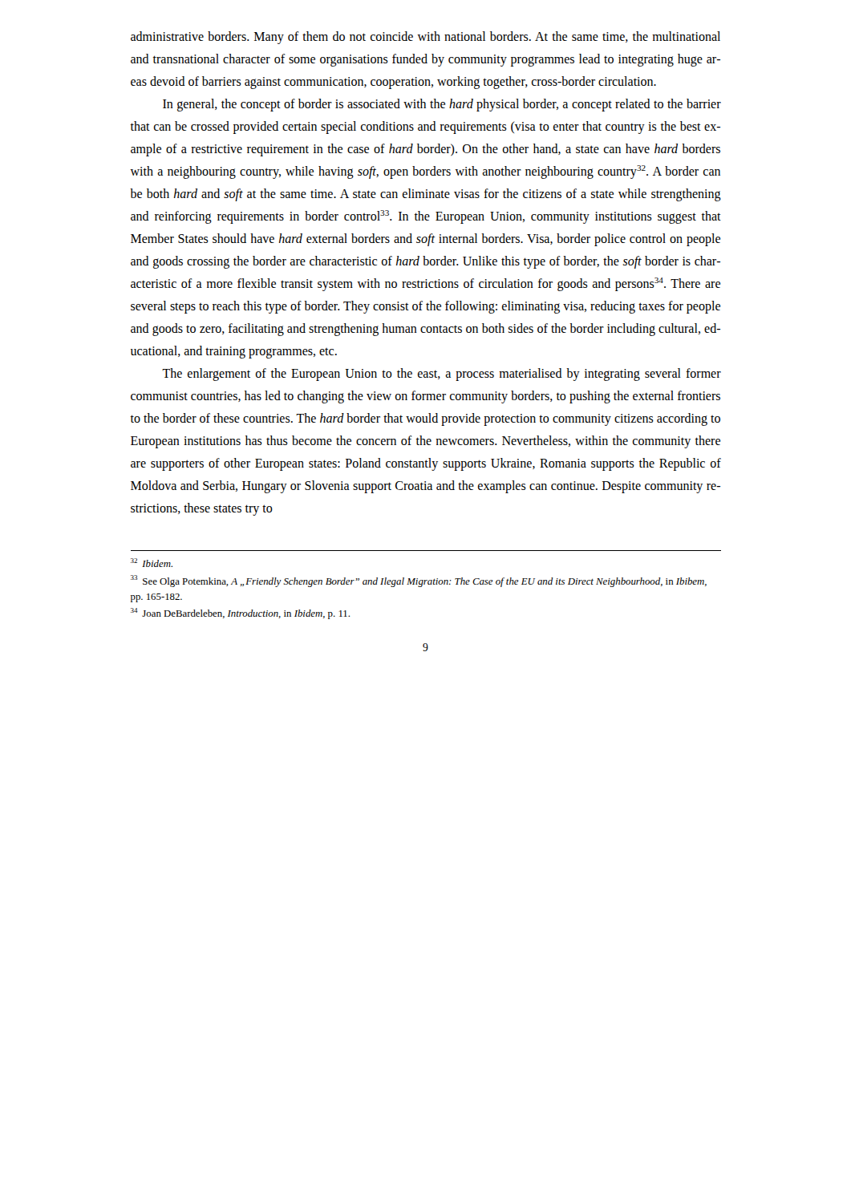administrative borders. Many of them do not coincide with national borders. At the same time, the multinational and transnational character of some organisations funded by community programmes lead to integrating huge areas devoid of barriers against communication, cooperation, working together, cross-border circulation.
In general, the concept of border is associated with the hard physical border, a concept related to the barrier that can be crossed provided certain special conditions and requirements (visa to enter that country is the best example of a restrictive requirement in the case of hard border). On the other hand, a state can have hard borders with a neighbouring country, while having soft, open borders with another neighbouring country32. A border can be both hard and soft at the same time. A state can eliminate visas for the citizens of a state while strengthening and reinforcing requirements in border control33. In the European Union, community institutions suggest that Member States should have hard external borders and soft internal borders. Visa, border police control on people and goods crossing the border are characteristic of hard border. Unlike this type of border, the soft border is characteristic of a more flexible transit system with no restrictions of circulation for goods and persons34. There are several steps to reach this type of border. They consist of the following: eliminating visa, reducing taxes for people and goods to zero, facilitating and strengthening human contacts on both sides of the border including cultural, educational, and training programmes, etc.
The enlargement of the European Union to the east, a process materialised by integrating several former communist countries, has led to changing the view on former community borders, to pushing the external frontiers to the border of these countries. The hard border that would provide protection to community citizens according to European institutions has thus become the concern of the newcomers. Nevertheless, within the community there are supporters of other European states: Poland constantly supports Ukraine, Romania supports the Republic of Moldova and Serbia, Hungary or Slovenia support Croatia and the examples can continue. Despite community restrictions, these states try to
32 Ibidem.
33 See Olga Potemkina, A „Friendly Schengen Border” and Ilegal Migration: The Case of the EU and its Direct Neighbourhood, in Ibibem, pp. 165-182.
34 Joan DeBardeleben, Introduction, in Ibidem, p. 11.
9